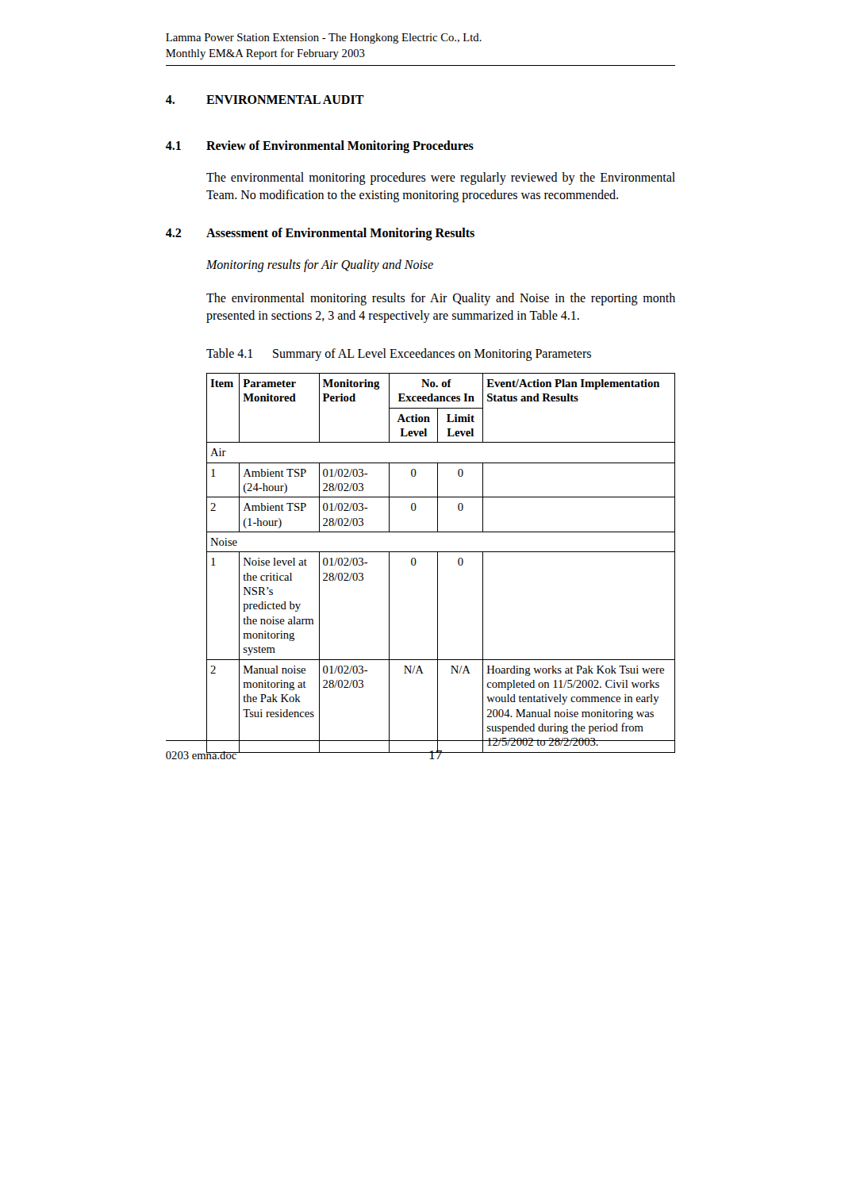Lamma Power Station Extension - The Hongkong Electric Co., Ltd.
Monthly EM&A Report for February 2003
4. ENVIRONMENTAL AUDIT
4.1 Review of Environmental Monitoring Procedures
The environmental monitoring procedures were regularly reviewed by the Environmental Team. No modification to the existing monitoring procedures was recommended.
4.2 Assessment of Environmental Monitoring Results
Monitoring results for Air Quality and Noise
The environmental monitoring results for Air Quality and Noise in the reporting month presented in sections 2, 3 and 4 respectively are summarized in Table 4.1.
Table 4.1 Summary of AL Level Exceedances on Monitoring Parameters
| Item | Parameter Monitored | Monitoring Period | No. of Exceedances In | Event/Action Plan Implementation Status and Results |
| --- | --- | --- | --- | --- |
| Action Level | Limit Level |
| Air |
| 1 | Ambient TSP (24-hour) | 01/02/03-28/02/03 | 0 | 0 | |
| 2 | Ambient TSP (1-hour) | 01/02/03-28/02/03 | 0 | 0 | |
| Noise |
| 1 | Noise level at the critical NSR’s predicted by the noise alarm monitoring system | 01/02/03-28/02/03 | 0 | 0 | |
| 2 | Manual noise monitoring at the Pak Kok Tsui residences | 01/02/03-28/02/03 | N/A | N/A | Hoarding works at Pak Kok Tsui were completed on 11/5/2002. Civil works would tentatively commence in early 2004. Manual noise monitoring was suspended during the period from 12/5/2002 to 28/2/2003. |
0203 emna.doc 17